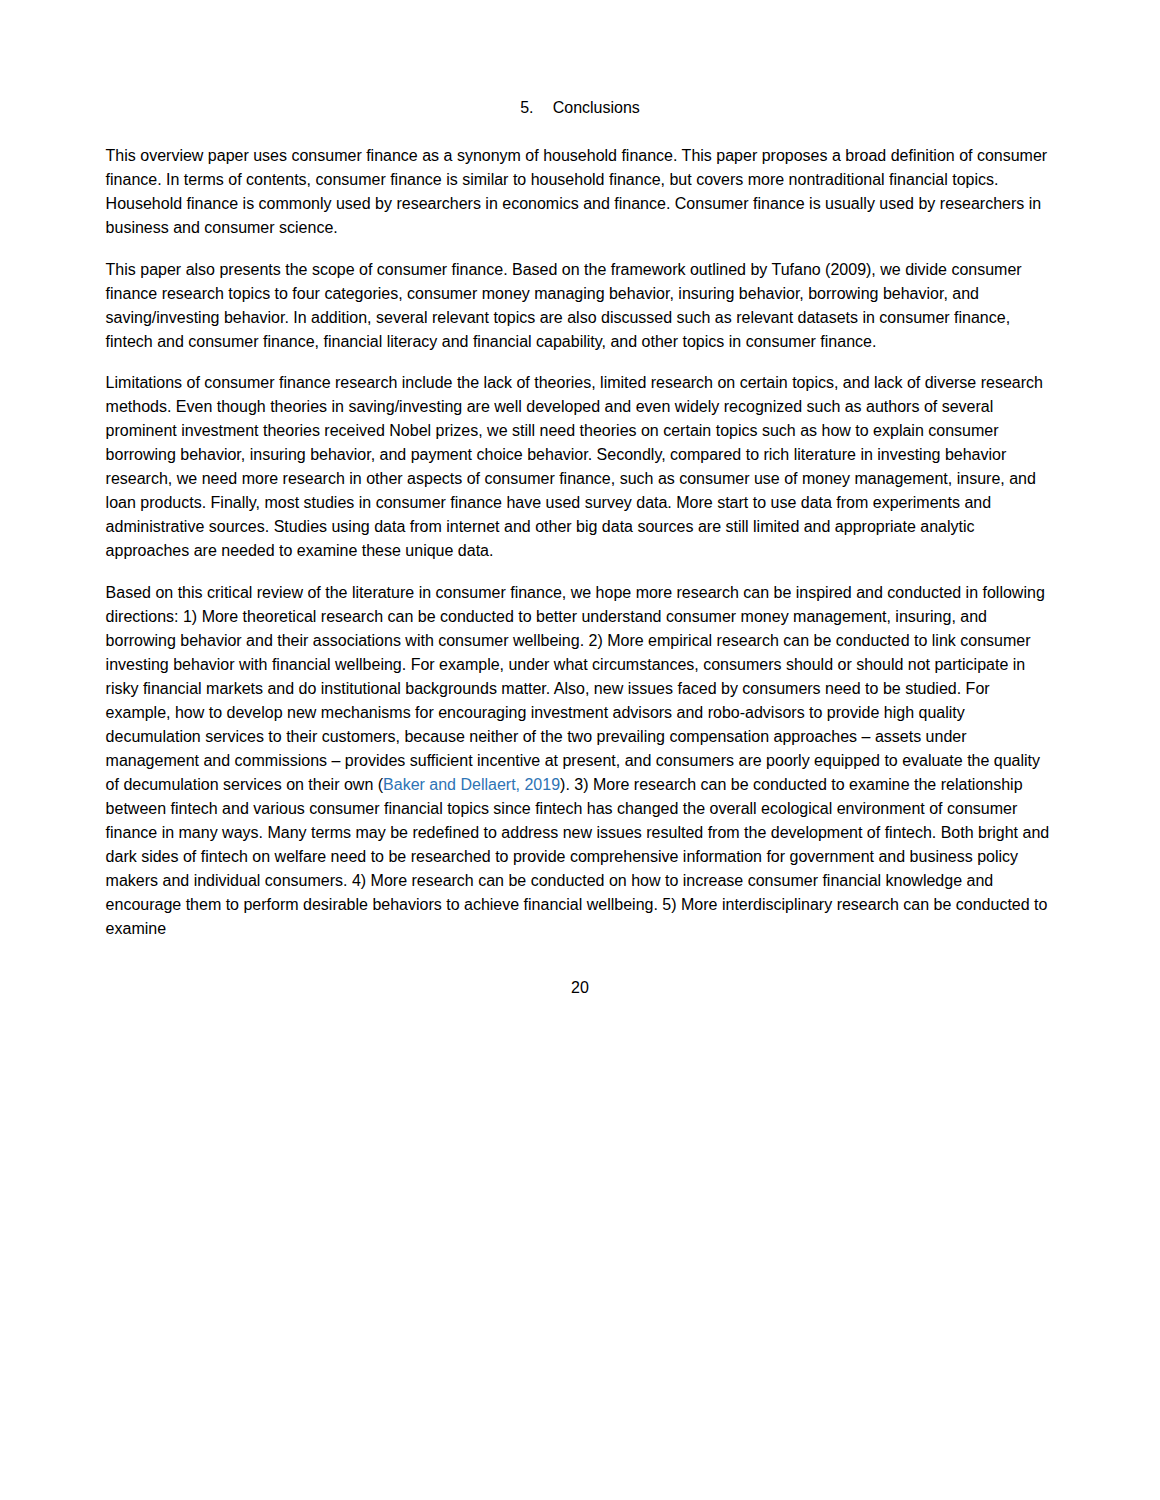5. Conclusions
This overview paper uses consumer finance as a synonym of household finance. This paper proposes a broad definition of consumer finance. In terms of contents, consumer finance is similar to household finance, but covers more nontraditional financial topics. Household finance is commonly used by researchers in economics and finance. Consumer finance is usually used by researchers in business and consumer science.
This paper also presents the scope of consumer finance. Based on the framework outlined by Tufano (2009), we divide consumer finance research topics to four categories, consumer money managing behavior, insuring behavior, borrowing behavior, and saving/investing behavior. In addition, several relevant topics are also discussed such as relevant datasets in consumer finance, fintech and consumer finance, financial literacy and financial capability, and other topics in consumer finance.
Limitations of consumer finance research include the lack of theories, limited research on certain topics, and lack of diverse research methods. Even though theories in saving/investing are well developed and even widely recognized such as authors of several prominent investment theories received Nobel prizes, we still need theories on certain topics such as how to explain consumer borrowing behavior, insuring behavior, and payment choice behavior. Secondly, compared to rich literature in investing behavior research, we need more research in other aspects of consumer finance, such as consumer use of money management, insure, and loan products. Finally, most studies in consumer finance have used survey data. More start to use data from experiments and administrative sources. Studies using data from internet and other big data sources are still limited and appropriate analytic approaches are needed to examine these unique data.
Based on this critical review of the literature in consumer finance, we hope more research can be inspired and conducted in following directions: 1) More theoretical research can be conducted to better understand consumer money management, insuring, and borrowing behavior and their associations with consumer wellbeing. 2) More empirical research can be conducted to link consumer investing behavior with financial wellbeing. For example, under what circumstances, consumers should or should not participate in risky financial markets and do institutional backgrounds matter. Also, new issues faced by consumers need to be studied. For example, how to develop new mechanisms for encouraging investment advisors and robo-advisors to provide high quality decumulation services to their customers, because neither of the two prevailing compensation approaches – assets under management and commissions – provides sufficient incentive at present, and consumers are poorly equipped to evaluate the quality of decumulation services on their own (Baker and Dellaert, 2019). 3) More research can be conducted to examine the relationship between fintech and various consumer financial topics since fintech has changed the overall ecological environment of consumer finance in many ways. Many terms may be redefined to address new issues resulted from the development of fintech. Both bright and dark sides of fintech on welfare need to be researched to provide comprehensive information for government and business policy makers and individual consumers. 4) More research can be conducted on how to increase consumer financial knowledge and encourage them to perform desirable behaviors to achieve financial wellbeing. 5) More interdisciplinary research can be conducted to examine
20